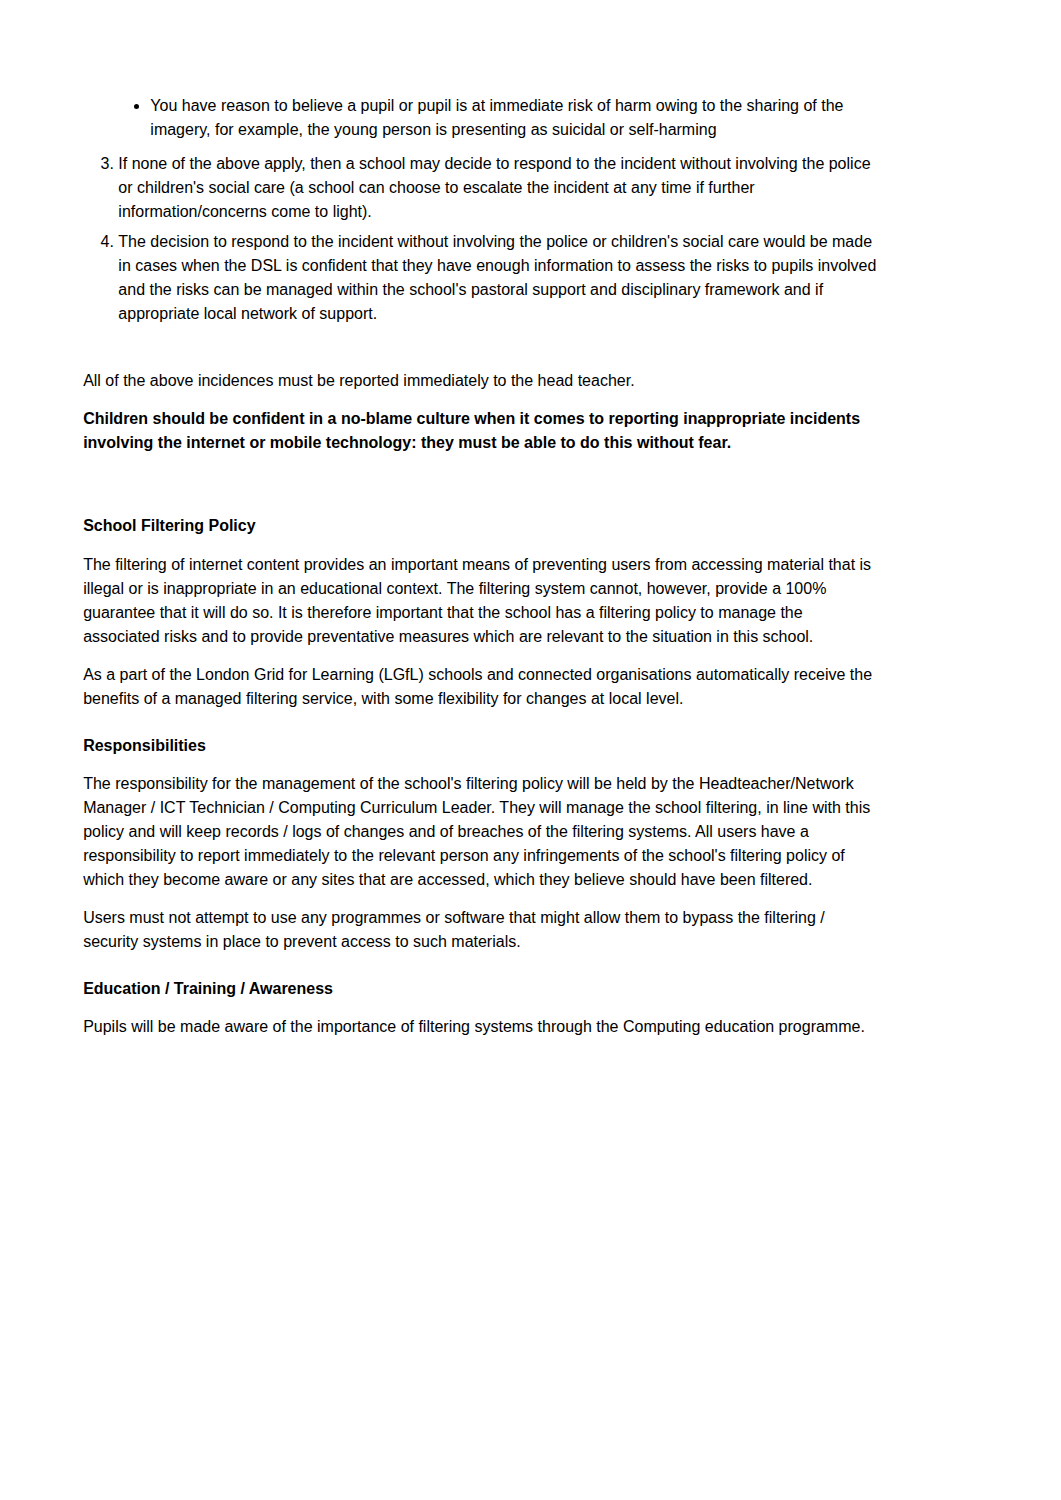You have reason to believe a pupil or pupil is at immediate risk of harm owing to the sharing of the imagery, for example, the young person is presenting as suicidal or self-harming
If none of the above apply, then a school may decide to respond to the incident without involving the police or children's social care (a school can choose to escalate the incident at any time if further information/concerns come to light).
The decision to respond to the incident without involving the police or children's social care would be made in cases when the DSL is confident that they have enough information to assess the risks to pupils involved and the risks can be managed within the school's pastoral support and disciplinary framework and if appropriate local network of support.
All of the above incidences must be reported immediately to the head teacher.
Children should be confident in a no-blame culture when it comes to reporting inappropriate incidents involving the internet or mobile technology: they must be able to do this without fear.
School Filtering Policy
The filtering of internet content provides an important means of preventing users from accessing material that is illegal or is inappropriate in an educational context. The filtering system cannot, however, provide a 100% guarantee that it will do so. It is therefore important that the school has a filtering policy to manage the associated risks and to provide preventative measures which are relevant to the situation in this school.
As a part of the London Grid for Learning (LGfL) schools and connected organisations automatically receive the benefits of a managed filtering service, with some flexibility for changes at local level.
Responsibilities
The responsibility for the management of the school's filtering policy will be held by the Headteacher/Network Manager / ICT Technician / Computing Curriculum Leader. They will manage the school filtering, in line with this policy and will keep records / logs of changes and of breaches of the filtering systems. All users have a responsibility to report immediately to the relevant person any infringements of the school's filtering policy of which they become aware or any sites that are accessed, which they believe should have been filtered.
Users must not attempt to use any programmes or software that might allow them to bypass the filtering / security systems in place to prevent access to such materials.
Education / Training / Awareness
Pupils will be made aware of the importance of filtering systems through the Computing education programme.